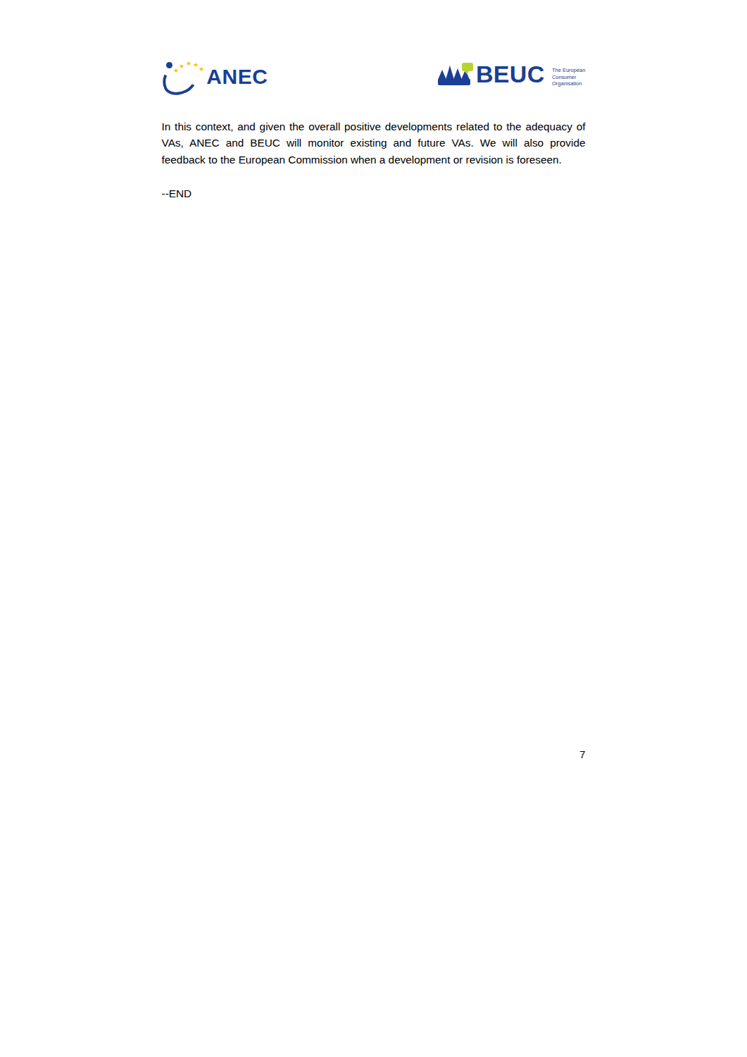★★★★★
ANEC
BEUC
The European
Consumer
Organisation
In this context, and given the overall positive developments related to the adequacy of VAs, ANEC and BEUC will monitor existing and future VAs. We will also provide feedback to the European Commission when a development or revision is foreseen.
--END
7